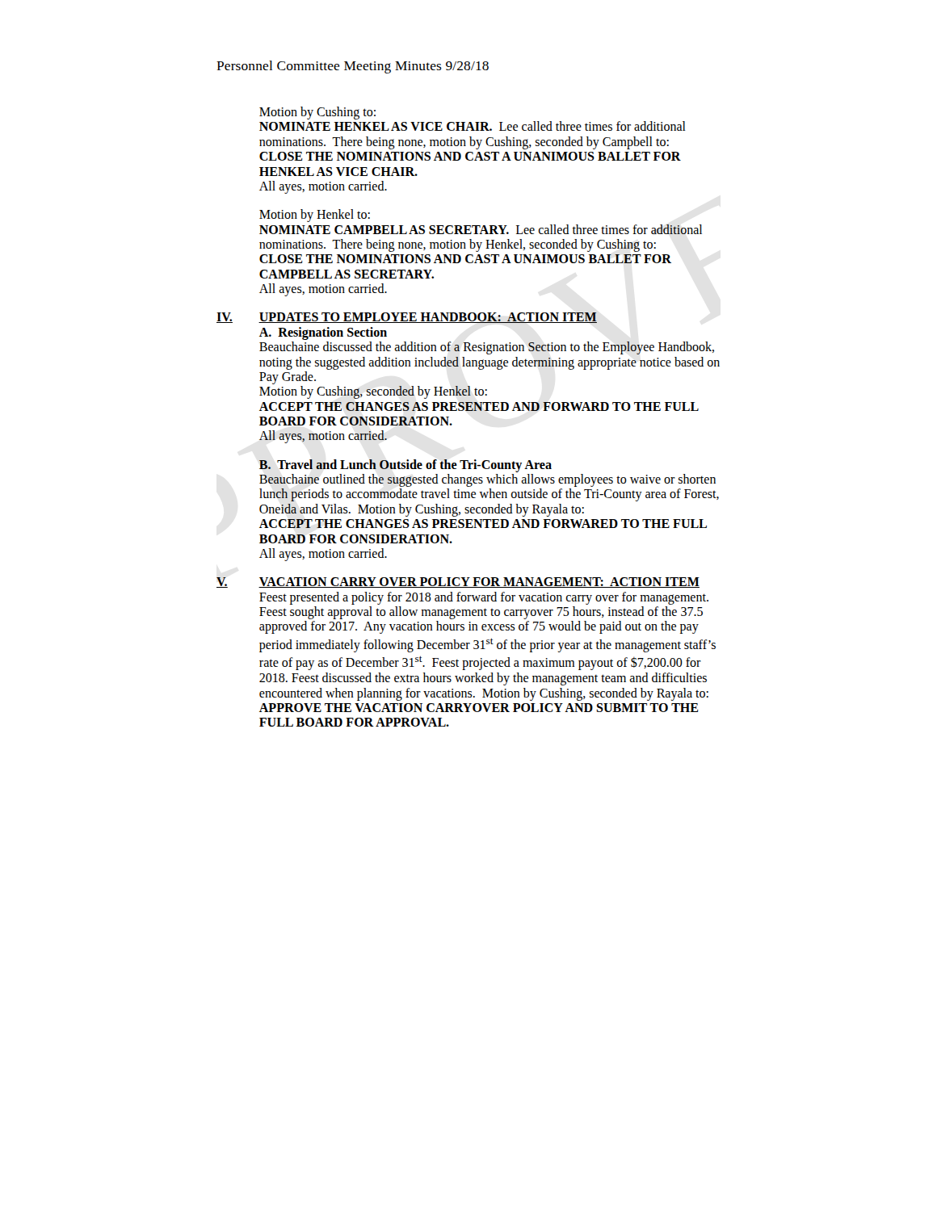APPROVED
Personnel Committee Meeting Minutes 9/28/18
Motion by Cushing to:
NOMINATE HENKEL AS VICE CHAIR. Lee called three times for additional nominations. There being none, motion by Cushing, seconded by Campbell to:
CLOSE THE NOMINATIONS AND CAST A UNANIMOUS BALLET FOR HENKEL AS VICE CHAIR.
All ayes, motion carried.
Motion by Henkel to:
NOMINATE CAMPBELL AS SECRETARY. Lee called three times for additional nominations. There being none, motion by Henkel, seconded by Cushing to:
CLOSE THE NOMINATIONS AND CAST A UNAIMOUS BALLET FOR CAMPBELL AS SECRETARY.
All ayes, motion carried.
IV. UPDATES TO EMPLOYEE HANDBOOK: ACTION ITEM
A. Resignation Section
Beauchaine discussed the addition of a Resignation Section to the Employee Handbook, noting the suggested addition included language determining appropriate notice based on Pay Grade.
Motion by Cushing, seconded by Henkel to:
ACCEPT THE CHANGES AS PRESENTED AND FORWARD TO THE FULL BOARD FOR CONSIDERATION.
All ayes, motion carried.
B. Travel and Lunch Outside of the Tri-County Area
Beauchaine outlined the suggested changes which allows employees to waive or shorten lunch periods to accommodate travel time when outside of the Tri-County area of Forest, Oneida and Vilas. Motion by Cushing, seconded by Rayala to:
ACCEPT THE CHANGES AS PRESENTED AND FORWARED TO THE FULL BOARD FOR CONSIDERATION.
All ayes, motion carried.
V. VACATION CARRY OVER POLICY FOR MANAGEMENT: ACTION ITEM
Feest presented a policy for 2018 and forward for vacation carry over for management. Feest sought approval to allow management to carryover 75 hours, instead of the 37.5 approved for 2017. Any vacation hours in excess of 75 would be paid out on the pay period immediately following December 31st of the prior year at the management staff’s rate of pay as of December 31st. Feest projected a maximum payout of $7,200.00 for 2018. Feest discussed the extra hours worked by the management team and difficulties encountered when planning for vacations. Motion by Cushing, seconded by Rayala to:
APPROVE THE VACATION CARRYOVER POLICY AND SUBMIT TO THE FULL BOARD FOR APPROVAL.